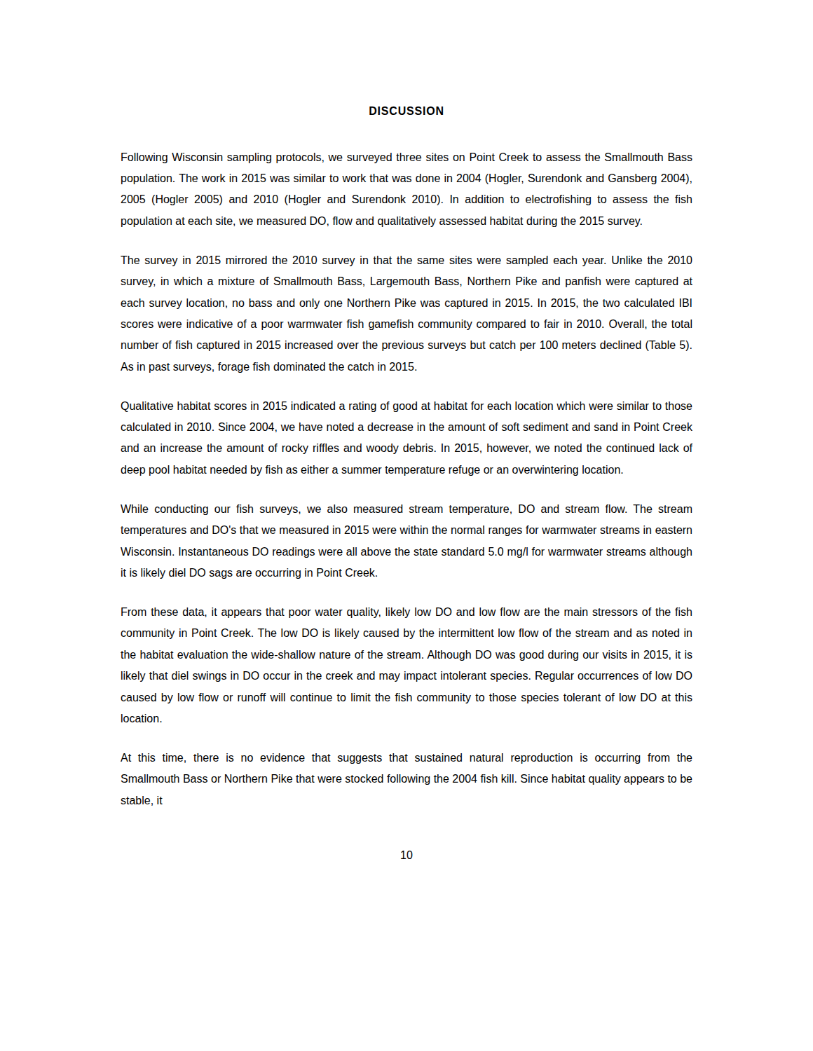DISCUSSION
Following Wisconsin sampling protocols, we surveyed three sites on Point Creek to assess the Smallmouth Bass population. The work in 2015 was similar to work that was done in 2004 (Hogler, Surendonk and Gansberg 2004), 2005 (Hogler 2005) and 2010 (Hogler and Surendonk 2010). In addition to electrofishing to assess the fish population at each site, we measured DO, flow and qualitatively assessed habitat during the 2015 survey.
The survey in 2015 mirrored the 2010 survey in that the same sites were sampled each year. Unlike the 2010 survey, in which a mixture of Smallmouth Bass, Largemouth Bass, Northern Pike and panfish were captured at each survey location, no bass and only one Northern Pike was captured in 2015. In 2015, the two calculated IBI scores were indicative of a poor warmwater fish gamefish community compared to fair in 2010. Overall, the total number of fish captured in 2015 increased over the previous surveys but catch per 100 meters declined (Table 5). As in past surveys, forage fish dominated the catch in 2015.
Qualitative habitat scores in 2015 indicated a rating of good at habitat for each location which were similar to those calculated in 2010. Since 2004, we have noted a decrease in the amount of soft sediment and sand in Point Creek and an increase the amount of rocky riffles and woody debris. In 2015, however, we noted the continued lack of deep pool habitat needed by fish as either a summer temperature refuge or an overwintering location.
While conducting our fish surveys, we also measured stream temperature, DO and stream flow. The stream temperatures and DO's that we measured in 2015 were within the normal ranges for warmwater streams in eastern Wisconsin. Instantaneous DO readings were all above the state standard 5.0 mg/l for warmwater streams although it is likely diel DO sags are occurring in Point Creek.
From these data, it appears that poor water quality, likely low DO and low flow are the main stressors of the fish community in Point Creek. The low DO is likely caused by the intermittent low flow of the stream and as noted in the habitat evaluation the wide-shallow nature of the stream. Although DO was good during our visits in 2015, it is likely that diel swings in DO occur in the creek and may impact intolerant species. Regular occurrences of low DO caused by low flow or runoff will continue to limit the fish community to those species tolerant of low DO at this location.
At this time, there is no evidence that suggests that sustained natural reproduction is occurring from the Smallmouth Bass or Northern Pike that were stocked following the 2004 fish kill. Since habitat quality appears to be stable, it
10